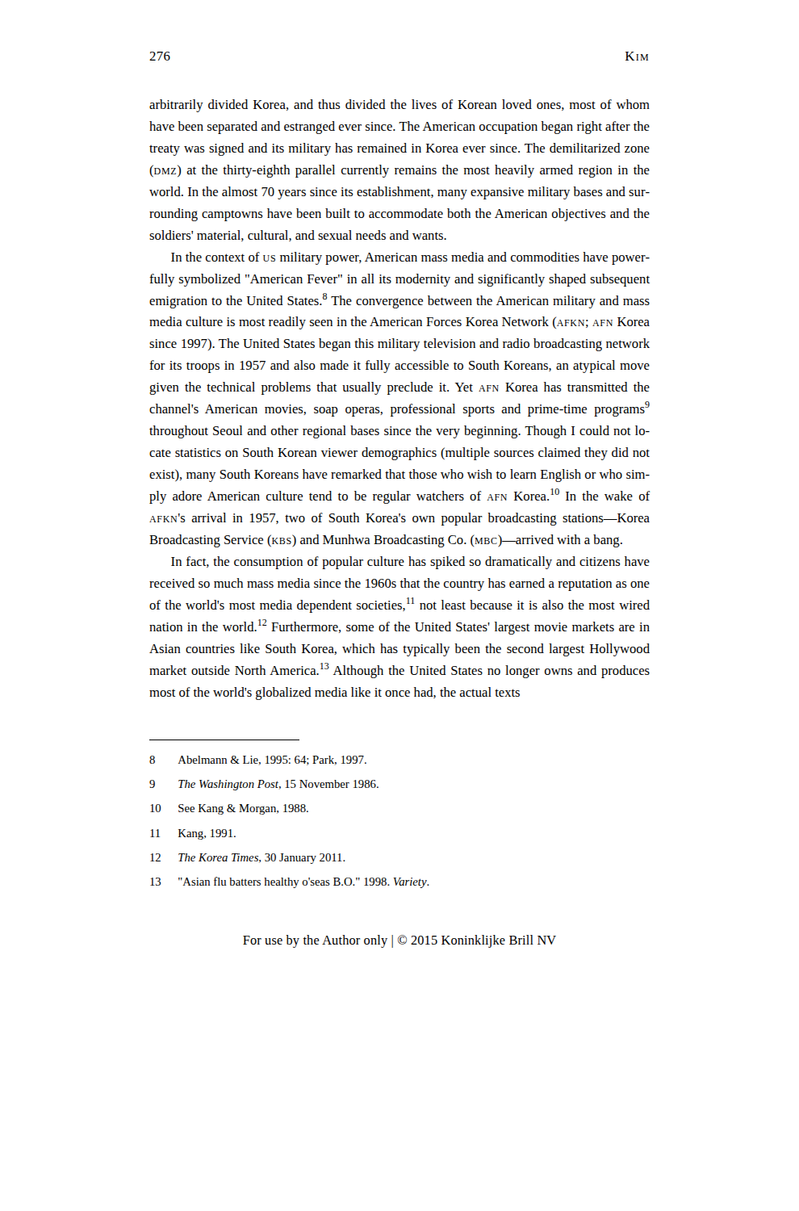276 Kim
arbitrarily divided Korea, and thus divided the lives of Korean loved ones, most of whom have been separated and estranged ever since. The American occupation began right after the treaty was signed and its military has remained in Korea ever since. The demilitarized zone (dmz) at the thirty-eighth parallel currently remains the most heavily armed region in the world. In the almost 70 years since its establishment, many expansive military bases and surrounding camptowns have been built to accommodate both the American objectives and the soldiers' material, cultural, and sexual needs and wants.
In the context of us military power, American mass media and commodities have powerfully symbolized "American Fever" in all its modernity and significantly shaped subsequent emigration to the United States.8 The convergence between the American military and mass media culture is most readily seen in the American Forces Korea Network (afkn; afn Korea since 1997). The United States began this military television and radio broadcasting network for its troops in 1957 and also made it fully accessible to South Koreans, an atypical move given the technical problems that usually preclude it. Yet afn Korea has transmitted the channel's American movies, soap operas, professional sports and prime-time programs9 throughout Seoul and other regional bases since the very beginning. Though I could not locate statistics on South Korean viewer demographics (multiple sources claimed they did not exist), many South Koreans have remarked that those who wish to learn English or who simply adore American culture tend to be regular watchers of afn Korea.10 In the wake of afkn's arrival in 1957, two of South Korea's own popular broadcasting stations—Korea Broadcasting Service (kbs) and Munhwa Broadcasting Co. (mbc)—arrived with a bang.
In fact, the consumption of popular culture has spiked so dramatically and citizens have received so much mass media since the 1960s that the country has earned a reputation as one of the world's most media dependent societies,11 not least because it is also the most wired nation in the world.12 Furthermore, some of the United States' largest movie markets are in Asian countries like South Korea, which has typically been the second largest Hollywood market outside North America.13 Although the United States no longer owns and produces most of the world's globalized media like it once had, the actual texts
8 Abelmann & Lie, 1995: 64; Park, 1997.
9 The Washington Post, 15 November 1986.
10 See Kang & Morgan, 1988.
11 Kang, 1991.
12 The Korea Times, 30 January 2011.
13"Asian flu batters healthy o'seas B.O." 1998. Variety.
For use by the Author only | © 2015 Koninklijke Brill NV